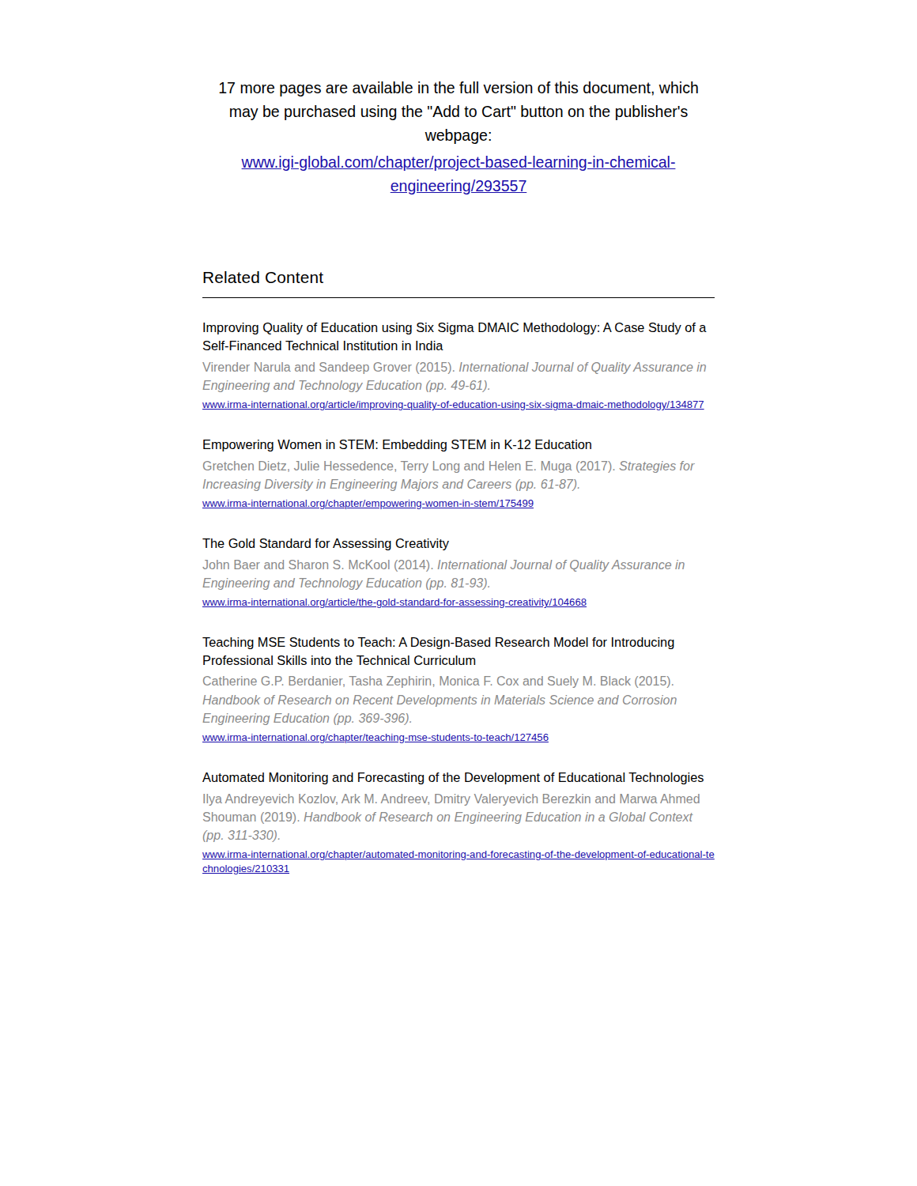17 more pages are available in the full version of this document, which may be purchased using the "Add to Cart" button on the publisher's webpage: www.igi-global.com/chapter/project-based-learning-in-chemical-engineering/293557
Related Content
Improving Quality of Education using Six Sigma DMAIC Methodology: A Case Study of a Self-Financed Technical Institution in India
Virender Narula and Sandeep Grover (2015). International Journal of Quality Assurance in Engineering and Technology Education (pp. 49-61).
www.irma-international.org/article/improving-quality-of-education-using-six-sigma-dmaic-methodology/134877
Empowering Women in STEM: Embedding STEM in K-12 Education
Gretchen Dietz, Julie Hessedence, Terry Long and Helen E. Muga (2017). Strategies for Increasing Diversity in Engineering Majors and Careers (pp. 61-87).
www.irma-international.org/chapter/empowering-women-in-stem/175499
The Gold Standard for Assessing Creativity
John Baer and Sharon S. McKool (2014). International Journal of Quality Assurance in Engineering and Technology Education (pp. 81-93).
www.irma-international.org/article/the-gold-standard-for-assessing-creativity/104668
Teaching MSE Students to Teach: A Design-Based Research Model for Introducing Professional Skills into the Technical Curriculum
Catherine G.P. Berdanier, Tasha Zephirin, Monica F. Cox and Suely M. Black (2015). Handbook of Research on Recent Developments in Materials Science and Corrosion Engineering Education (pp. 369-396).
www.irma-international.org/chapter/teaching-mse-students-to-teach/127456
Automated Monitoring and Forecasting of the Development of Educational Technologies
Ilya Andreyevich Kozlov, Ark M. Andreev, Dmitry Valeryevich Berezkin and Marwa Ahmed Shouman (2019). Handbook of Research on Engineering Education in a Global Context (pp. 311-330).
www.irma-international.org/chapter/automated-monitoring-and-forecasting-of-the-development-of-educational-technologies/210331